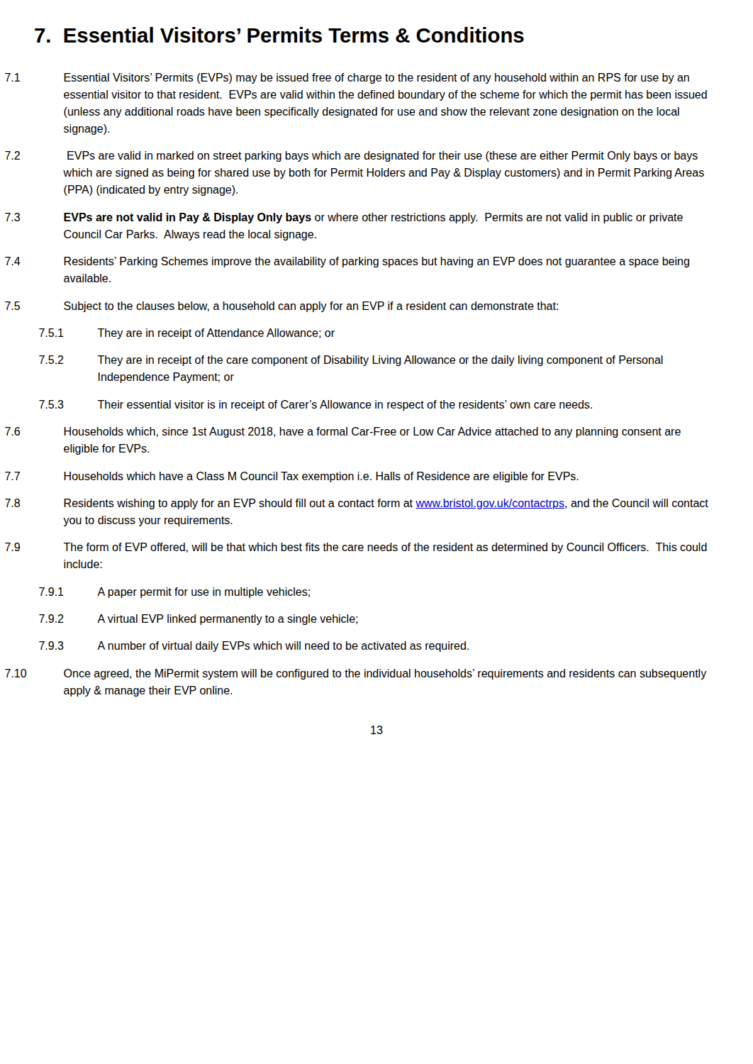7. Essential Visitors’ Permits Terms & Conditions
7.1 Essential Visitors’ Permits (EVPs) may be issued free of charge to the resident of any household within an RPS for use by an essential visitor to that resident. EVPs are valid within the defined boundary of the scheme for which the permit has been issued (unless any additional roads have been specifically designated for use and show the relevant zone designation on the local signage).
7.2 EVPs are valid in marked on street parking bays which are designated for their use (these are either Permit Only bays or bays which are signed as being for shared use by both for Permit Holders and Pay & Display customers) and in Permit Parking Areas (PPA) (indicated by entry signage).
7.3 EVPs are not valid in Pay & Display Only bays or where other restrictions apply. Permits are not valid in public or private Council Car Parks. Always read the local signage.
7.4 Residents’ Parking Schemes improve the availability of parking spaces but having an EVP does not guarantee a space being available.
7.5 Subject to the clauses below, a household can apply for an EVP if a resident can demonstrate that:
7.5.1 They are in receipt of Attendance Allowance; or
7.5.2 They are in receipt of the care component of Disability Living Allowance or the daily living component of Personal Independence Payment; or
7.5.3 Their essential visitor is in receipt of Carer’s Allowance in respect of the residents’ own care needs.
7.6 Households which, since 1st August 2018, have a formal Car-Free or Low Car Advice attached to any planning consent are eligible for EVPs.
7.7 Households which have a Class M Council Tax exemption i.e. Halls of Residence are eligible for EVPs.
7.8 Residents wishing to apply for an EVP should fill out a contact form at www.bristol.gov.uk/contactrps, and the Council will contact you to discuss your requirements.
7.9 The form of EVP offered, will be that which best fits the care needs of the resident as determined by Council Officers. This could include:
7.9.1 A paper permit for use in multiple vehicles;
7.9.2 A virtual EVP linked permanently to a single vehicle;
7.9.3 A number of virtual daily EVPs which will need to be activated as required.
7.10 Once agreed, the MiPermit system will be configured to the individual households’ requirements and residents can subsequently apply & manage their EVP online.
13